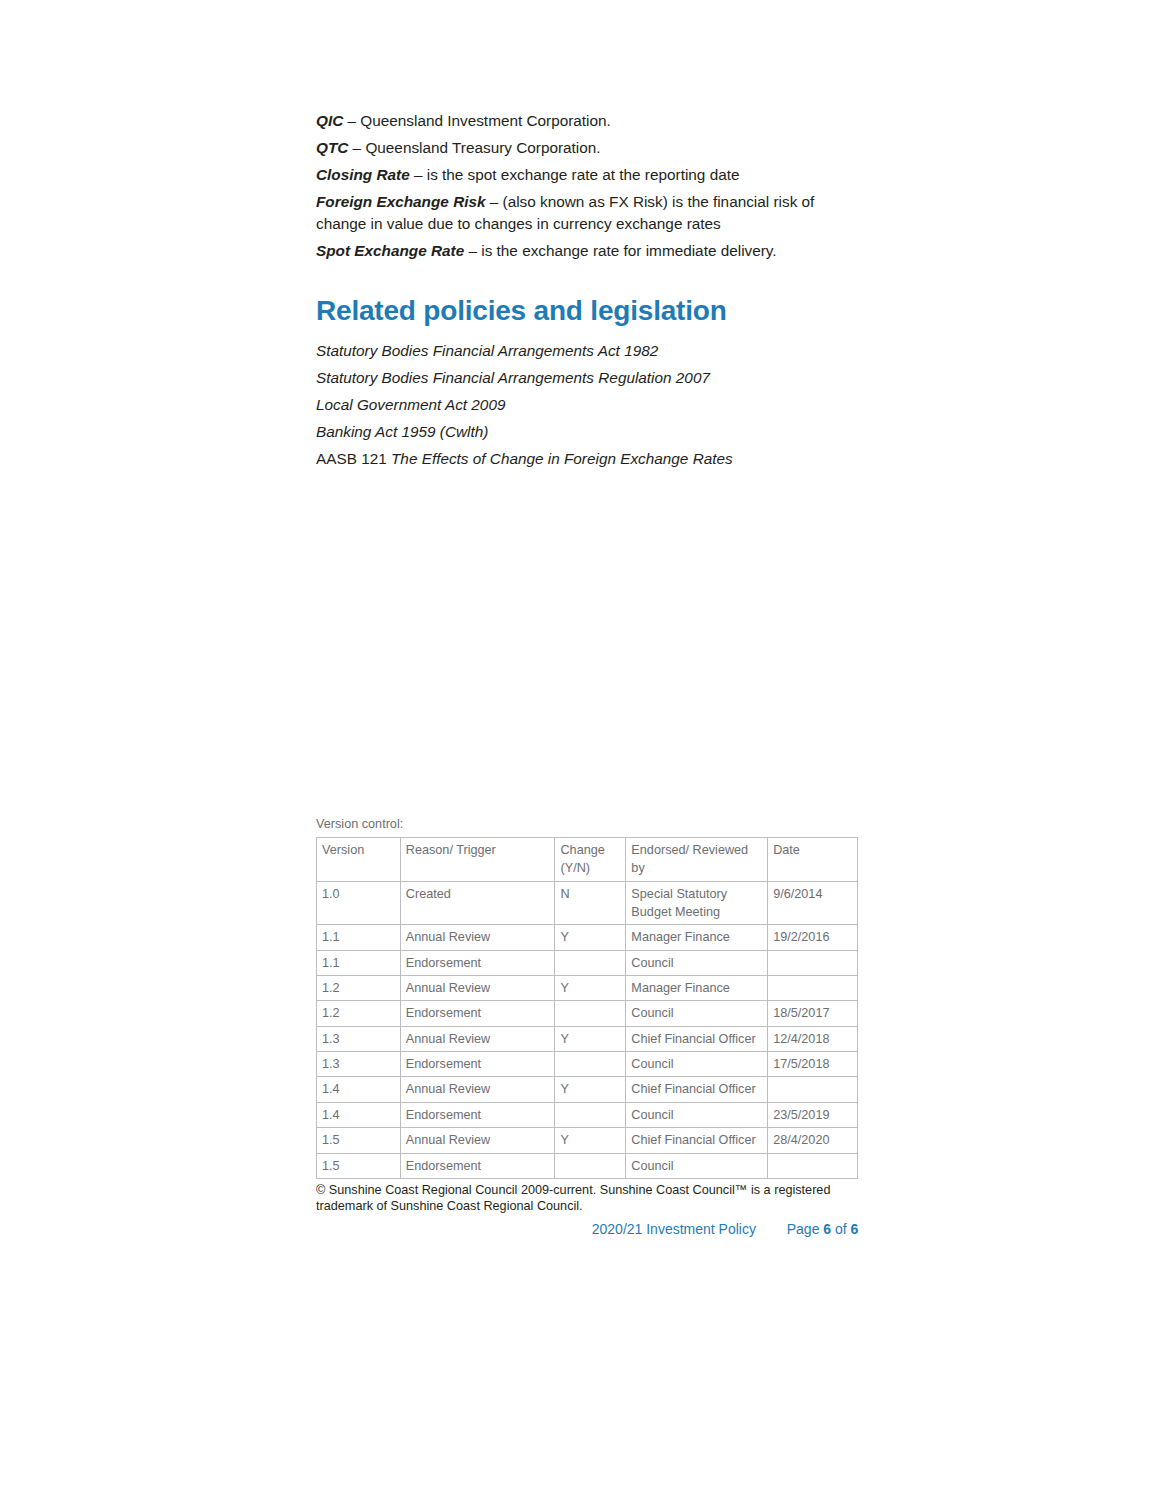QIC – Queensland Investment Corporation.
QTC – Queensland Treasury Corporation.
Closing Rate – is the spot exchange rate at the reporting date
Foreign Exchange Risk – (also known as FX Risk) is the financial risk of change in value due to changes in currency exchange rates
Spot Exchange Rate – is the exchange rate for immediate delivery.
Related policies and legislation
Statutory Bodies Financial Arrangements Act 1982
Statutory Bodies Financial Arrangements Regulation 2007
Local Government Act 2009
Banking Act 1959 (Cwlth)
AASB 121 The Effects of Change in Foreign Exchange Rates
Version control:
| Version | Reason/ Trigger | Change (Y/N) | Endorsed/ Reviewed by | Date |
| --- | --- | --- | --- | --- |
| 1.0 | Created | N | Special Statutory Budget Meeting | 9/6/2014 |
| 1.1 | Annual Review | Y | Manager Finance | 19/2/2016 |
| 1.1 | Endorsement | | Council | |
| 1.2 | Annual Review | Y | Manager Finance | |
| 1.2 | Endorsement | | Council | 18/5/2017 |
| 1.3 | Annual Review | Y | Chief Financial Officer | 12/4/2018 |
| 1.3 | Endorsement | | Council | 17/5/2018 |
| 1.4 | Annual Review | Y | Chief Financial Officer | |
| 1.4 | Endorsement | | Council | 23/5/2019 |
| 1.5 | Annual Review | Y | Chief Financial Officer | 28/4/2020 |
| 1.5 | Endorsement | | Council | |
© Sunshine Coast Regional Council 2009-current. Sunshine Coast Council™ is a registered trademark of Sunshine Coast Regional Council.
2020/21 Investment PolicyPage 6 of 6